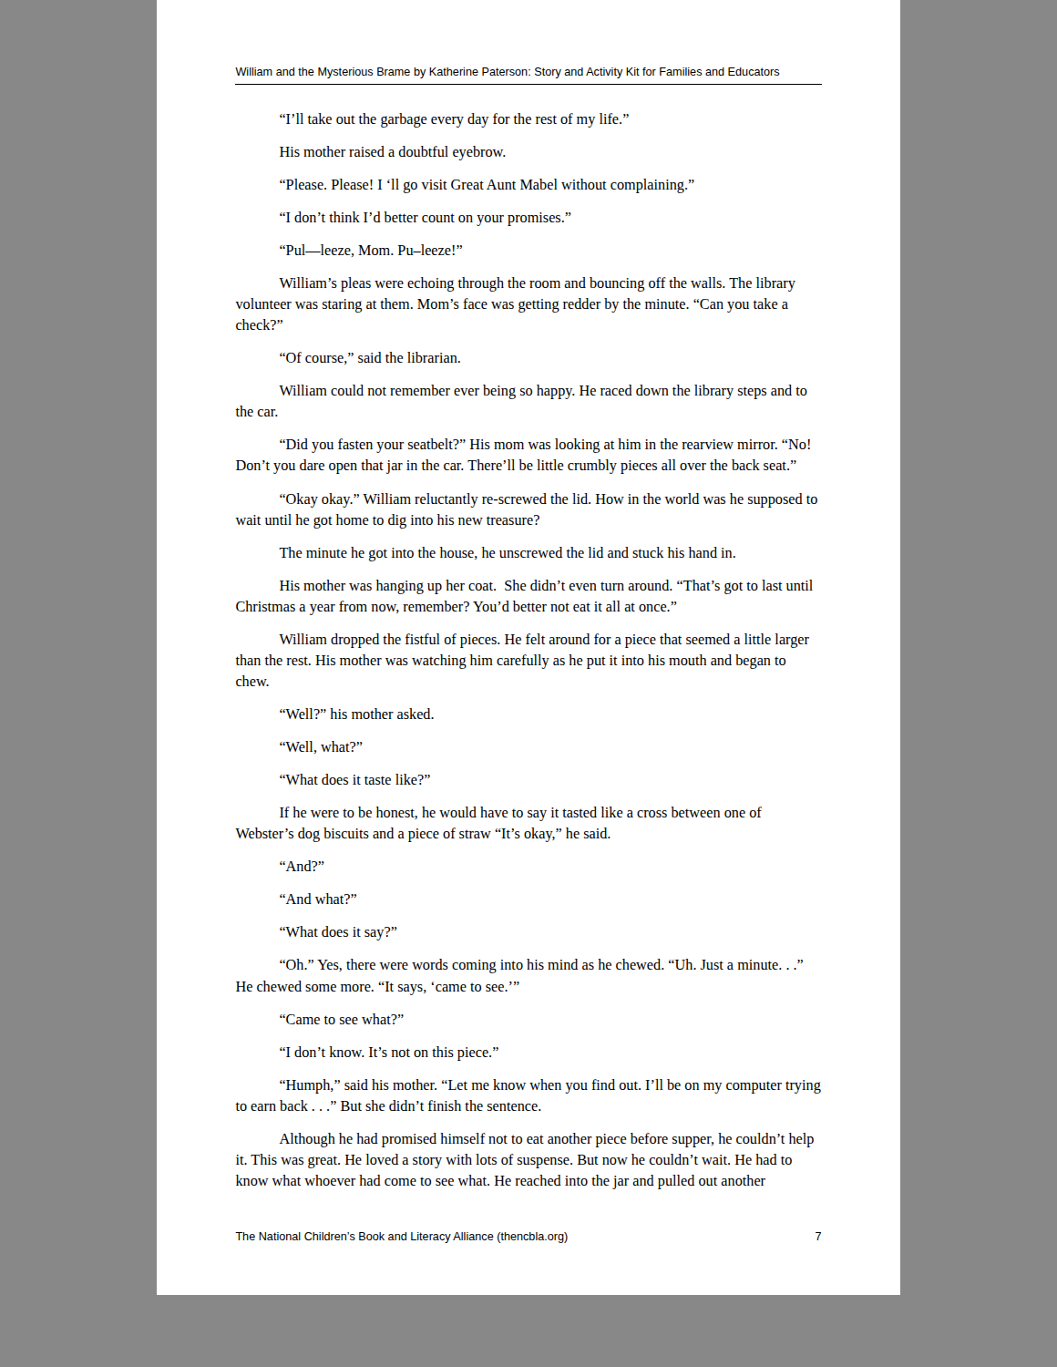William and the Mysterious Brame by Katherine Paterson: Story and Activity Kit for Families and Educators
“I’ll take out the garbage every day for the rest of my life.”
His mother raised a doubtful eyebrow.
“Please. Please! I ‘ll go visit Great Aunt Mabel without complaining.”
“I don’t think I’d better count on your promises.”
“Pul—leeze, Mom. Pu–leeze!”
William’s pleas were echoing through the room and bouncing off the walls. The library volunteer was staring at them. Mom’s face was getting redder by the minute. “Can you take a check?”
“Of course,” said the librarian.
William could not remember ever being so happy. He raced down the library steps and to the car.
“Did you fasten your seatbelt?” His mom was looking at him in the rearview mirror. “No! Don’t you dare open that jar in the car. There’ll be little crumbly pieces all over the back seat.”
“Okay okay.” William reluctantly re-screwed the lid. How in the world was he supposed to wait until he got home to dig into his new treasure?
The minute he got into the house, he unscrewed the lid and stuck his hand in.
His mother was hanging up her coat. She didn’t even turn around. “That’s got to last until Christmas a year from now, remember? You’d better not eat it all at once.”
William dropped the fistful of pieces. He felt around for a piece that seemed a little larger than the rest. His mother was watching him carefully as he put it into his mouth and began to chew.
“Well?” his mother asked.
“Well, what?”
“What does it taste like?”
If he were to be honest, he would have to say it tasted like a cross between one of Webster’s dog biscuits and a piece of straw “It’s okay,” he said.
“And?”
“And what?”
“What does it say?”
“Oh.” Yes, there were words coming into his mind as he chewed. “Uh. Just a minute. . .” He chewed some more. “It says, ‘came to see.’”
“Came to see what?”
“I don’t know. It’s not on this piece.”
“Humph,” said his mother. “Let me know when you find out. I’ll be on my computer trying to earn back . . .” But she didn’t finish the sentence.
Although he had promised himself not to eat another piece before supper, he couldn’t help it. This was great. He loved a story with lots of suspense. But now he couldn’t wait. He had to know what whoever had come to see what. He reached into the jar and pulled out another
The National Children’s Book and Literacy Alliance (thencbla.org) 7